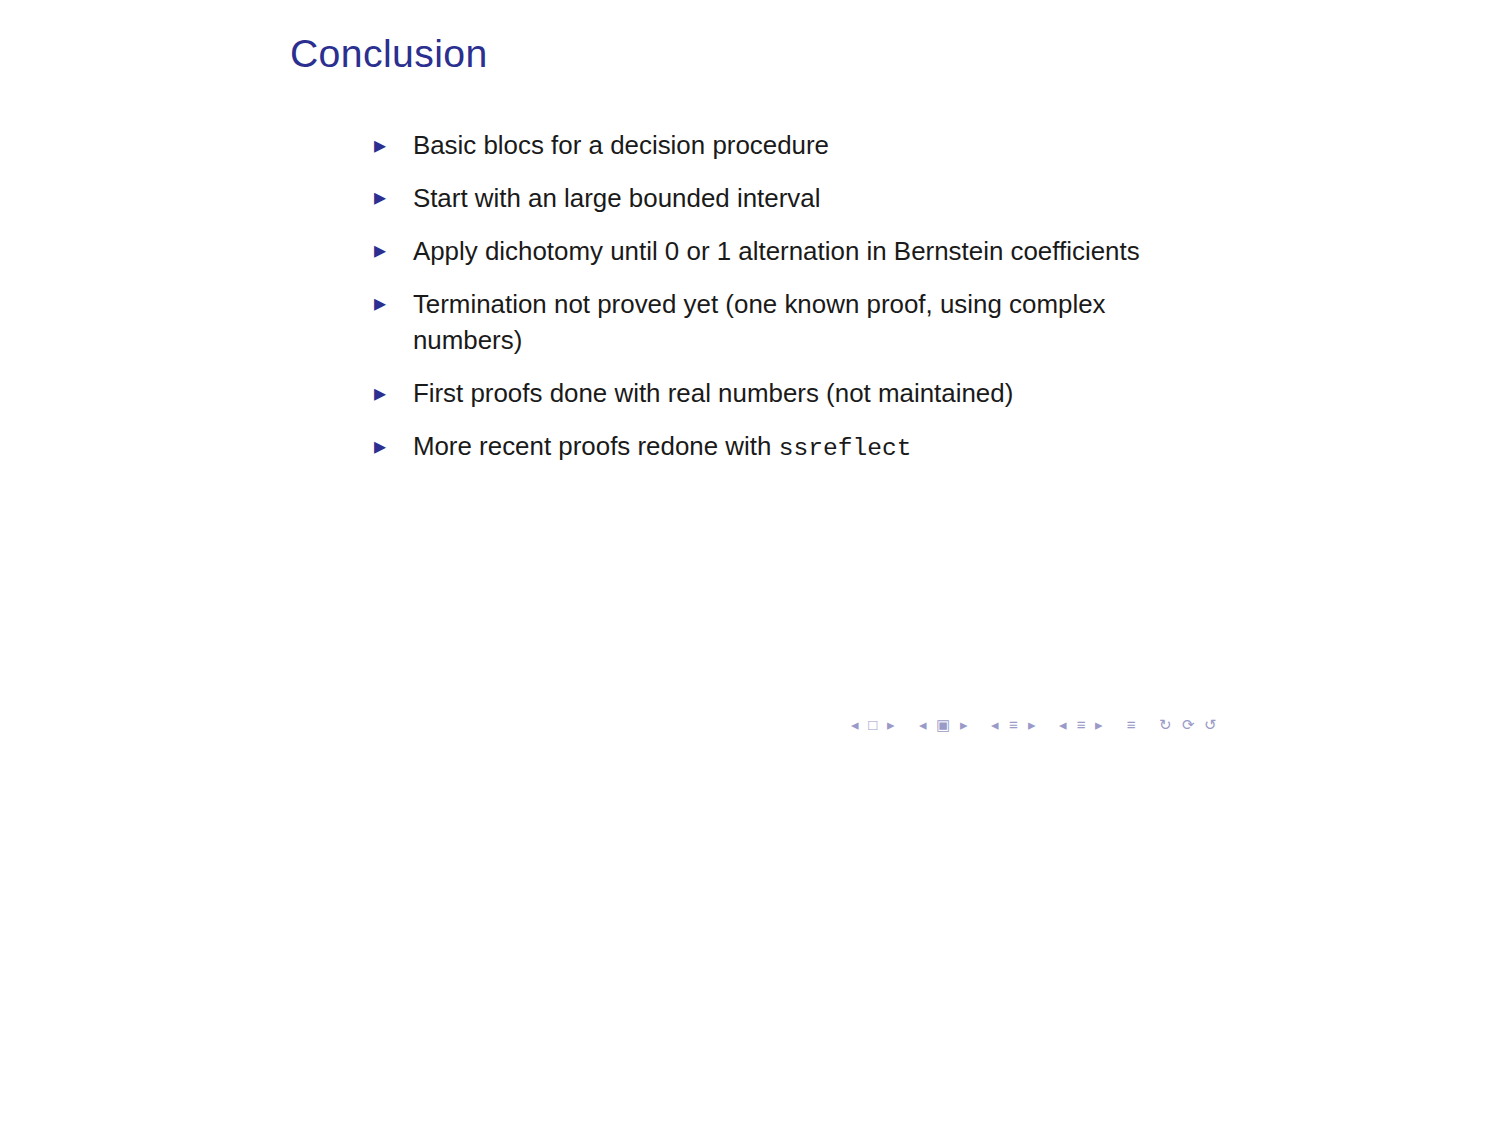Conclusion
Basic blocs for a decision procedure
Start with an large bounded interval
Apply dichotomy until 0 or 1 alternation in Bernstein coefficients
Termination not proved yet (one known proof, using complex numbers)
First proofs done with real numbers (not maintained)
More recent proofs redone with ssreflect
◂ □ ▸ ◂ ▣ ▸ ◂ ≡ ▸ ◂ ≡ ▸ ≡ ↻ ⟳ ↺